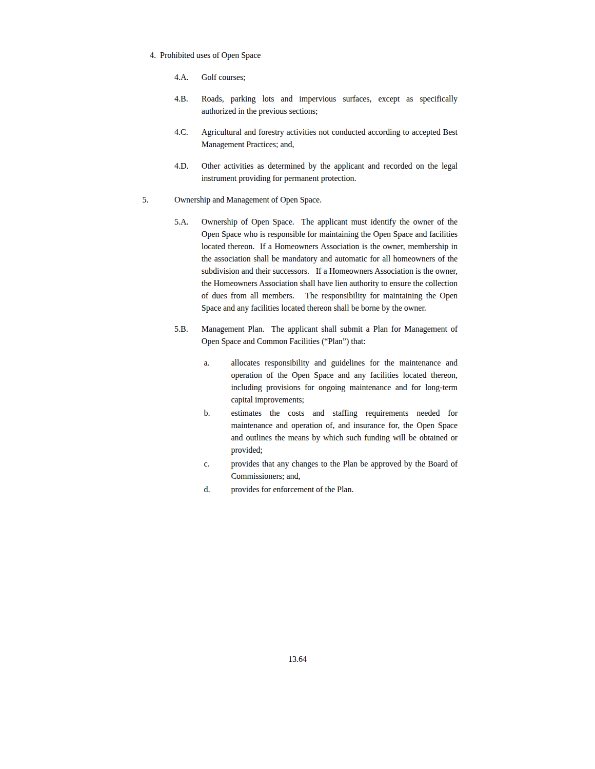4. Prohibited uses of Open Space
4.A.
Golf courses;
4.B.
Roads, parking lots and impervious surfaces, except as specifically authorized in the previous sections;
4.C.
Agricultural and forestry activities not conducted according to accepted Best Management Practices; and,
4.D.
Other activities as determined by the applicant and recorded on the legal instrument providing for permanent protection.
5.
Ownership and Management of Open Space.
5.A.
Ownership of Open Space. The applicant must identify the owner of the Open Space who is responsible for maintaining the Open Space and facilities located thereon. If a Homeowners Association is the owner, membership in the association shall be mandatory and automatic for all homeowners of the subdivision and their successors. If a Homeowners Association is the owner, the Homeowners Association shall have lien authority to ensure the collection of dues from all members. The responsibility for maintaining the Open Space and any facilities located thereon shall be borne by the owner.
5.B.
Management Plan. The applicant shall submit a Plan for Management of Open Space and Common Facilities (“Plan”) that:
a.
allocates responsibility and guidelines for the maintenance and operation of the Open Space and any facilities located thereon, including provisions for ongoing maintenance and for long-term capital improvements;
b.
estimates the costs and staffing requirements needed for maintenance and operation of, and insurance for, the Open Space and outlines the means by which such funding will be obtained or provided;
c.
provides that any changes to the Plan be approved by the Board of Commissioners; and,
d.
provides for enforcement of the Plan.
13.64